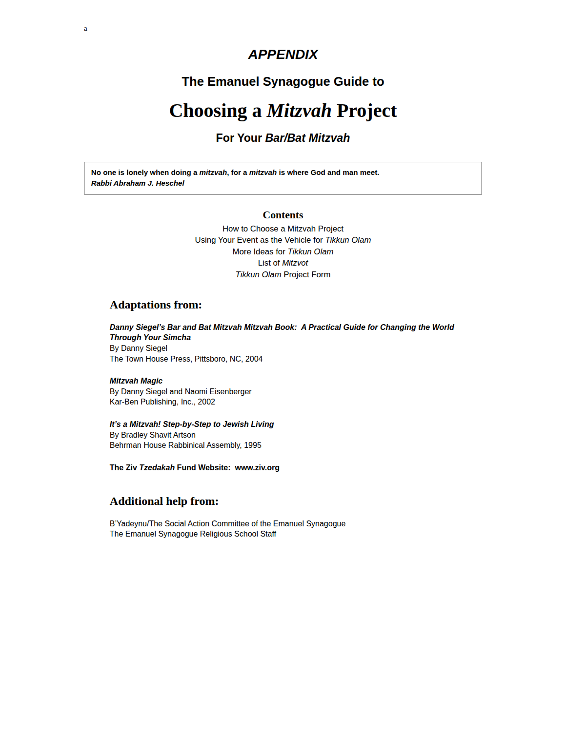a
APPENDIX
The Emanuel Synagogue Guide to
Choosing a Mitzvah Project
For Your Bar/Bat Mitzvah
No one is lonely when doing a mitzvah, for a mitzvah is where God and man meet.
Rabbi Abraham J. Heschel
Contents
How to Choose a Mitzvah Project
Using Your Event as the Vehicle for Tikkun Olam
More Ideas for Tikkun Olam
List of Mitzvot
Tikkun Olam Project Form
Adaptations from:
Danny Siegel’s Bar and Bat Mitzvah Mitzvah Book: A Practical Guide for Changing the World Through Your Simcha By Danny Siegel The Town House Press, Pittsboro, NC, 2004
Mitzvah Magic By Danny Siegel and Naomi Eisenberger Kar-Ben Publishing, Inc., 2002
It’s a Mitzvah! Step-by-Step to Jewish Living By Bradley Shavit Artson Behrman House Rabbinical Assembly, 1995
The Ziv Tzedakah Fund Website: www.ziv.org
Additional help from:
B’Yadeynu/The Social Action Committee of the Emanuel Synagogue
The Emanuel Synagogue Religious School Staff